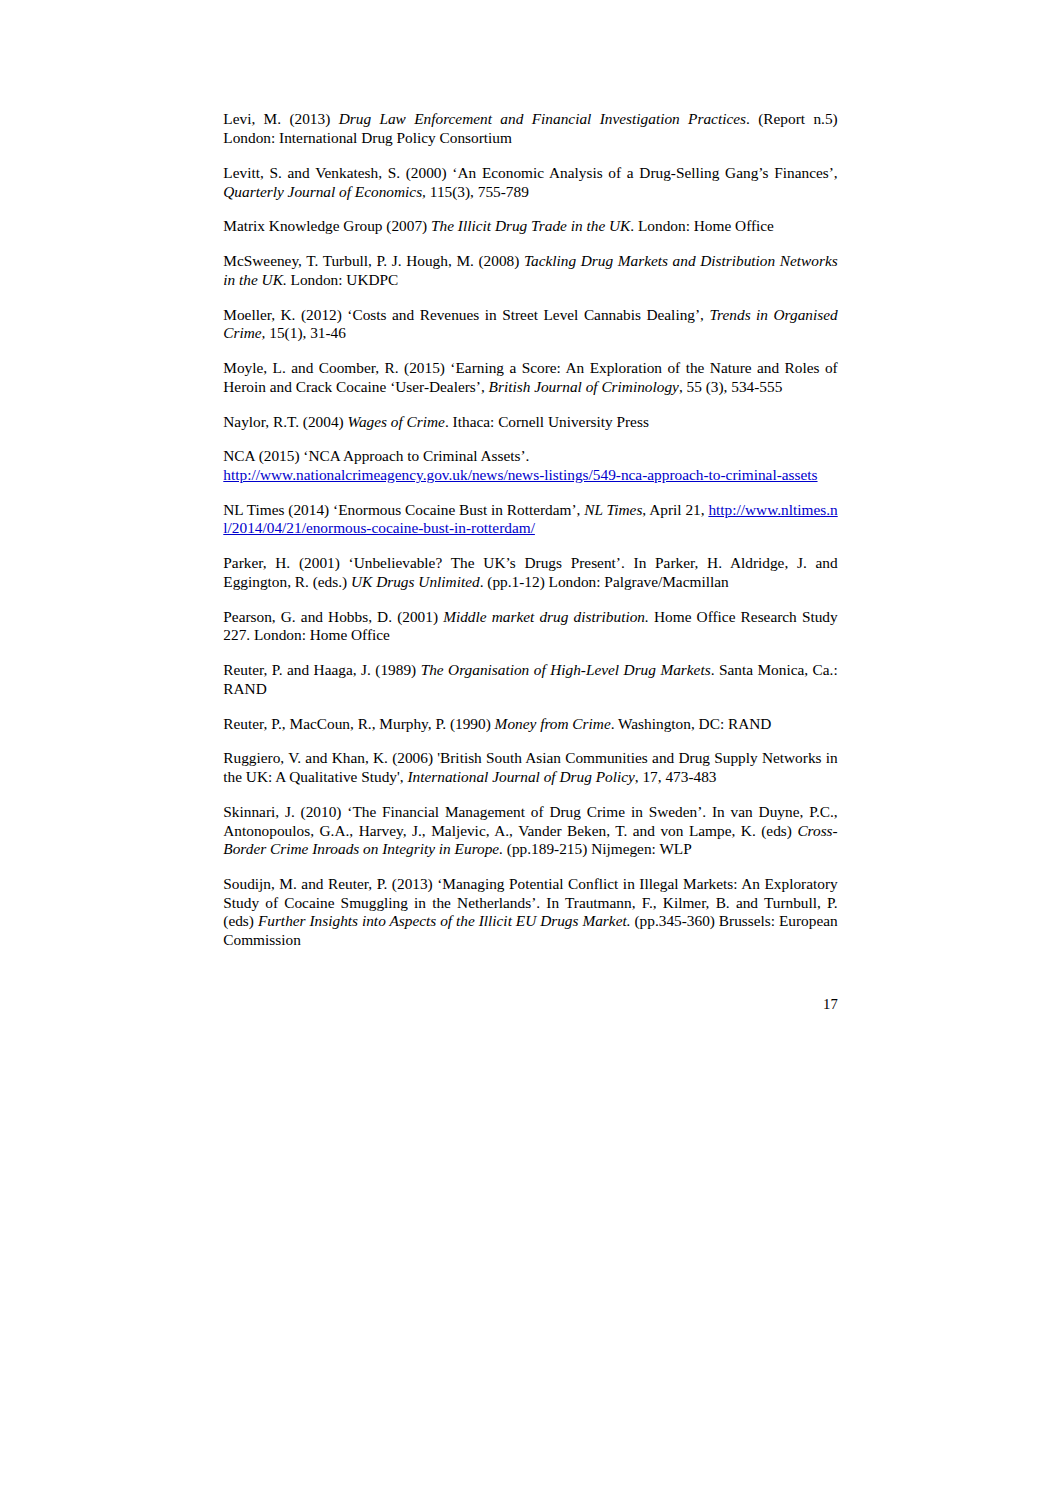Levi, M. (2013) Drug Law Enforcement and Financial Investigation Practices. (Report n.5) London: International Drug Policy Consortium
Levitt, S. and Venkatesh, S. (2000) ‘An Economic Analysis of a Drug-Selling Gang’s Finances’, Quarterly Journal of Economics, 115(3), 755-789
Matrix Knowledge Group (2007) The Illicit Drug Trade in the UK. London: Home Office
McSweeney, T. Turbull, P. J. Hough, M. (2008) Tackling Drug Markets and Distribution Networks in the UK. London: UKDPC
Moeller, K. (2012) ‘Costs and Revenues in Street Level Cannabis Dealing’, Trends in Organised Crime, 15(1), 31-46
Moyle, L. and Coomber, R. (2015) ‘Earning a Score: An Exploration of the Nature and Roles of Heroin and Crack Cocaine ‘User-Dealers’, British Journal of Criminology, 55 (3), 534-555
Naylor, R.T. (2004) Wages of Crime. Ithaca: Cornell University Press
NCA (2015) ‘NCA Approach to Criminal Assets’.
http://www.nationalcrimeagency.gov.uk/news/news-listings/549-nca-approach-to-criminal-assets
NL Times (2014) ‘Enormous Cocaine Bust in Rotterdam’, NL Times, April 21, http://www.nltimes.nl/2014/04/21/enormous-cocaine-bust-in-rotterdam/
Parker, H. (2001) ‘Unbelievable? The UK’s Drugs Present’. In Parker, H. Aldridge, J. and Eggington, R. (eds.) UK Drugs Unlimited. (pp.1-12) London: Palgrave/Macmillan
Pearson, G. and Hobbs, D. (2001) Middle market drug distribution. Home Office Research Study 227. London: Home Office
Reuter, P. and Haaga, J. (1989) The Organisation of High-Level Drug Markets. Santa Monica, Ca.: RAND
Reuter, P., MacCoun, R., Murphy, P. (1990) Money from Crime. Washington, DC: RAND
Ruggiero, V. and Khan, K. (2006) 'British South Asian Communities and Drug Supply Networks in the UK: A Qualitative Study', International Journal of Drug Policy, 17, 473-483
Skinnari, J. (2010) ‘The Financial Management of Drug Crime in Sweden’. In van Duyne, P.C., Antonopoulos, G.A., Harvey, J., Maljevic, A., Vander Beken, T. and von Lampe, K. (eds) Cross-Border Crime Inroads on Integrity in Europe. (pp.189-215) Nijmegen: WLP
Soudijn, M. and Reuter, P. (2013) ‘Managing Potential Conflict in Illegal Markets: An Exploratory Study of Cocaine Smuggling in the Netherlands’. In Trautmann, F., Kilmer, B. and Turnbull, P. (eds) Further Insights into Aspects of the Illicit EU Drugs Market. (pp.345-360) Brussels: European Commission
17